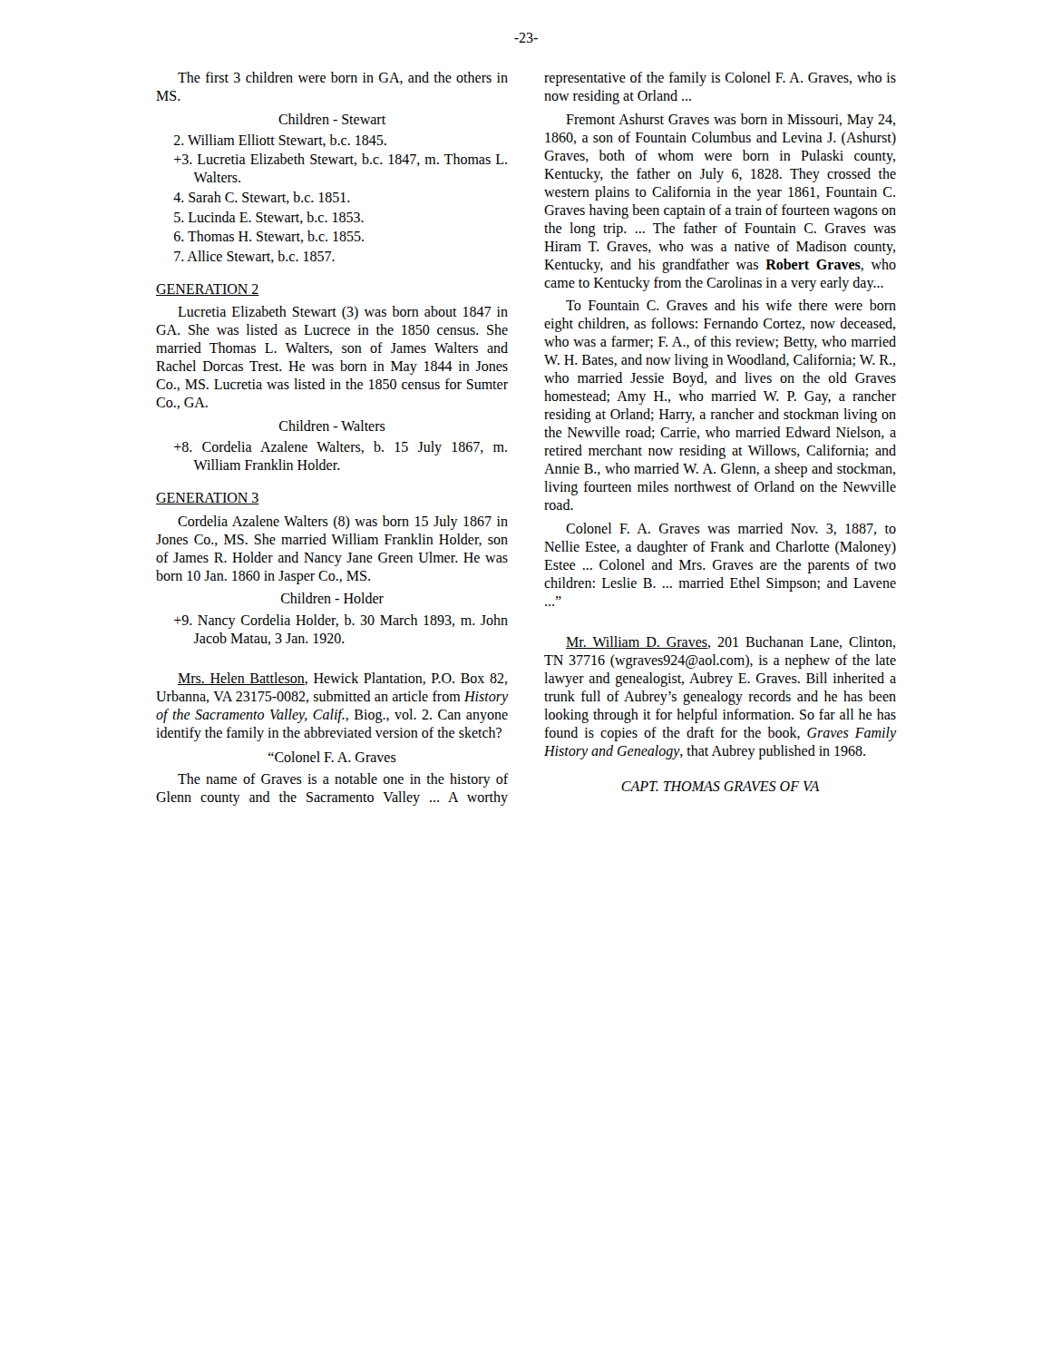-23-
The first 3 children were born in GA, and the others in MS.
Children - Stewart
2. William Elliott Stewart, b.c. 1845.
+3. Lucretia Elizabeth Stewart, b.c. 1847, m. Thomas L. Walters.
4. Sarah C. Stewart, b.c. 1851.
5. Lucinda E. Stewart, b.c. 1853.
6. Thomas H. Stewart, b.c. 1855.
7. Allice Stewart, b.c. 1857.
GENERATION 2
Lucretia Elizabeth Stewart (3) was born about 1847 in GA. She was listed as Lucrece in the 1850 census. She married Thomas L. Walters, son of James Walters and Rachel Dorcas Trest. He was born in May 1844 in Jones Co., MS. Lucretia was listed in the 1850 census for Sumter Co., GA.
Children - Walters
+8. Cordelia Azalene Walters, b. 15 July 1867, m. William Franklin Holder.
GENERATION 3
Cordelia Azalene Walters (8) was born 15 July 1867 in Jones Co., MS. She married William Franklin Holder, son of James R. Holder and Nancy Jane Green Ulmer. He was born 10 Jan. 1860 in Jasper Co., MS.
Children - Holder
+9. Nancy Cordelia Holder, b. 30 March 1893, m. John Jacob Matau, 3 Jan. 1920.
Mrs. Helen Battleson, Hewick Plantation, P.O. Box 82, Urbanna, VA 23175-0082, submitted an article from History of the Sacramento Valley, Calif., Biog., vol. 2. Can anyone identify the family in the abbreviated version of the sketch?
“Colonel F. A. Graves
The name of Graves is a notable one in the history of Glenn county and the Sacramento Valley ... A worthy representative of the family is Colonel F. A. Graves, who is now residing at Orland ...
Fremont Ashurst Graves was born in Missouri, May 24, 1860, a son of Fountain Columbus and Levina J. (Ashurst) Graves, both of whom were born in Pulaski county, Kentucky, the father on July 6, 1828. They crossed the western plains to California in the year 1861, Fountain C. Graves having been captain of a train of fourteen wagons on the long trip. ... The father of Fountain C. Graves was Hiram T. Graves, who was a native of Madison county, Kentucky, and his grandfather was Robert Graves, who came to Kentucky from the Carolinas in a very early day...
To Fountain C. Graves and his wife there were born eight children, as follows: Fernando Cortez, now deceased, who was a farmer; F. A., of this review; Betty, who married W. H. Bates, and now living in Woodland, California; W. R., who married Jessie Boyd, and lives on the old Graves homestead; Amy H., who married W. P. Gay, a rancher residing at Orland; Harry, a rancher and stockman living on the Newville road; Carrie, who married Edward Nielson, a retired merchant now residing at Willows, California; and Annie B., who married W. A. Glenn, a sheep and stockman, living fourteen miles northwest of Orland on the Newville road.
Colonel F. A. Graves was married Nov. 3, 1887, to Nellie Estee, a daughter of Frank and Charlotte (Maloney) Estee ... Colonel and Mrs. Graves are the parents of two children: Leslie B. ... married Ethel Simpson; and Lavene ...”
Mr. William D. Graves, 201 Buchanan Lane, Clinton, TN 37716 (wgraves924@aol.com), is a nephew of the late lawyer and genealogist, Aubrey E. Graves. Bill inherited a trunk full of Aubrey’s genealogy records and he has been looking through it for helpful information. So far all he has found is copies of the draft for the book, Graves Family History and Genealogy, that Aubrey published in 1968.
CAPT. THOMAS GRAVES OF VA